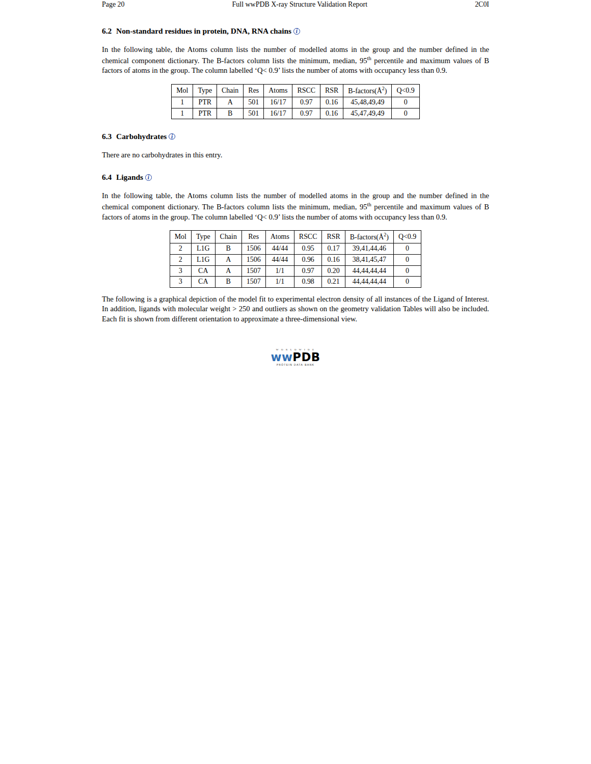Page 20
Full wwPDB X-ray Structure Validation Report
2C0I
6.2 Non-standard residues in protein, DNA, RNA chains i
In the following table, the Atoms column lists the number of modelled atoms in the group and the number defined in the chemical component dictionary. The B-factors column lists the minimum, median, 95th percentile and maximum values of B factors of atoms in the group. The column labelled ‘Q< 0.9’ lists the number of atoms with occupancy less than 0.9.
| Mol | Type | Chain | Res | Atoms | RSCC | RSR | B-factors(Å 2 ) | Q<0.9 |
| --- | --- | --- | --- | --- | --- | --- | --- | --- |
| 1 | PTR | A | 501 | 16/17 | 0.97 | 0.16 | 45,48,49,49 | 0 |
| 1 | PTR | B | 501 | 16/17 | 0.97 | 0.16 | 45,47,49,49 | 0 |
6.3 Carbohydrates i
There are no carbohydrates in this entry.
6.4 Ligands i
In the following table, the Atoms column lists the number of modelled atoms in the group and the number defined in the chemical component dictionary. The B-factors column lists the minimum, median, 95th percentile and maximum values of B factors of atoms in the group. The column labelled ‘Q< 0.9’ lists the number of atoms with occupancy less than 0.9.
| Mol | Type | Chain | Res | Atoms | RSCC | RSR | B-factors(Å 2 ) | Q<0.9 |
| --- | --- | --- | --- | --- | --- | --- | --- | --- |
| 2 | L1G | B | 1506 | 44/44 | 0.95 | 0.17 | 39,41,44,46 | 0 |
| 2 | L1G | A | 1506 | 44/44 | 0.96 | 0.16 | 38,41,45,47 | 0 |
| 3 | CA | A | 1507 | 1/1 | 0.97 | 0.20 | 44,44,44,44 | 0 |
| 3 | CA | B | 1507 | 1/1 | 0.98 | 0.21 | 44,44,44,44 | 0 |
The following is a graphical depiction of the model fit to experimental electron density of all instances of the Ligand of Interest. In addition, ligands with molecular weight > 250 and outliers as shown on the geometry validation Tables will also be included. Each fit is shown from different orientation to approximate a three-dimensional view.
W O R L D W I D E ww PDB PROTEIN DATA BANK